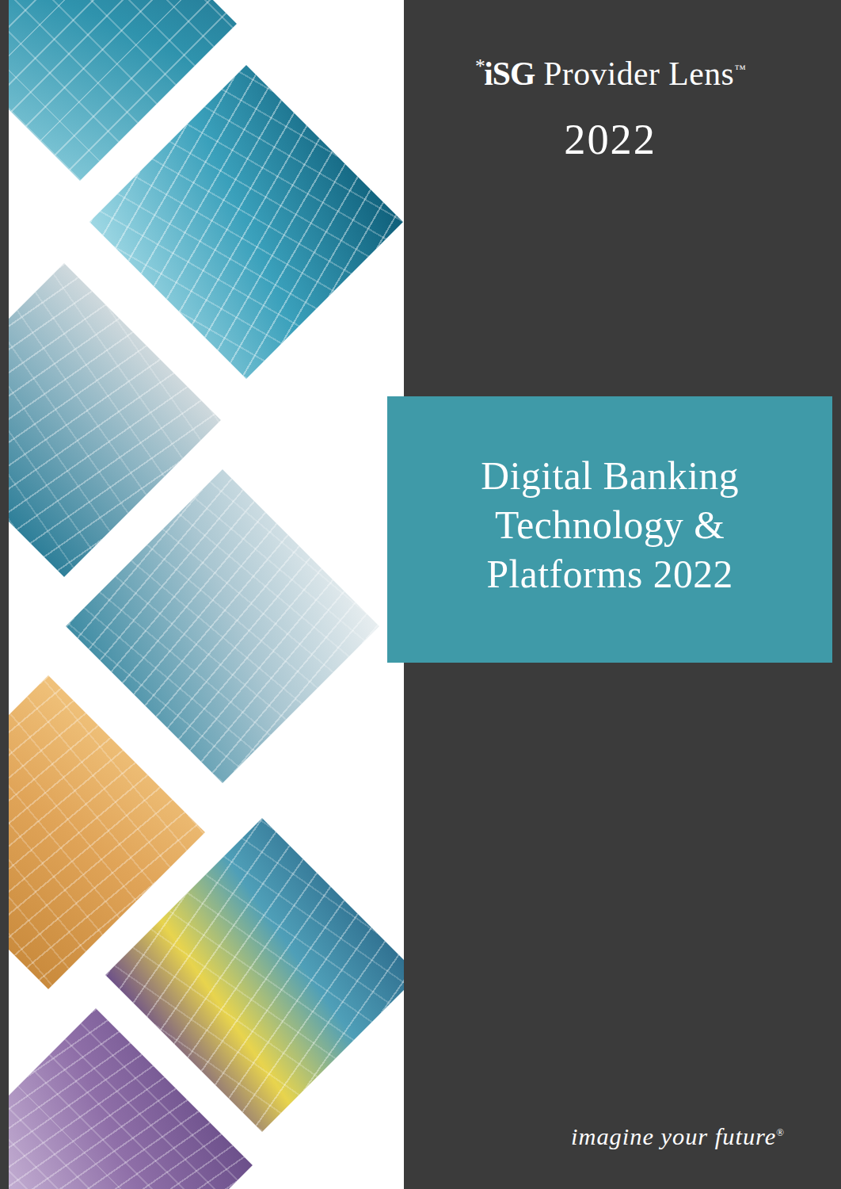*iSG Provider Lens™
2022
Digital Banking
Technology &
Platforms 2022
imagine your future®